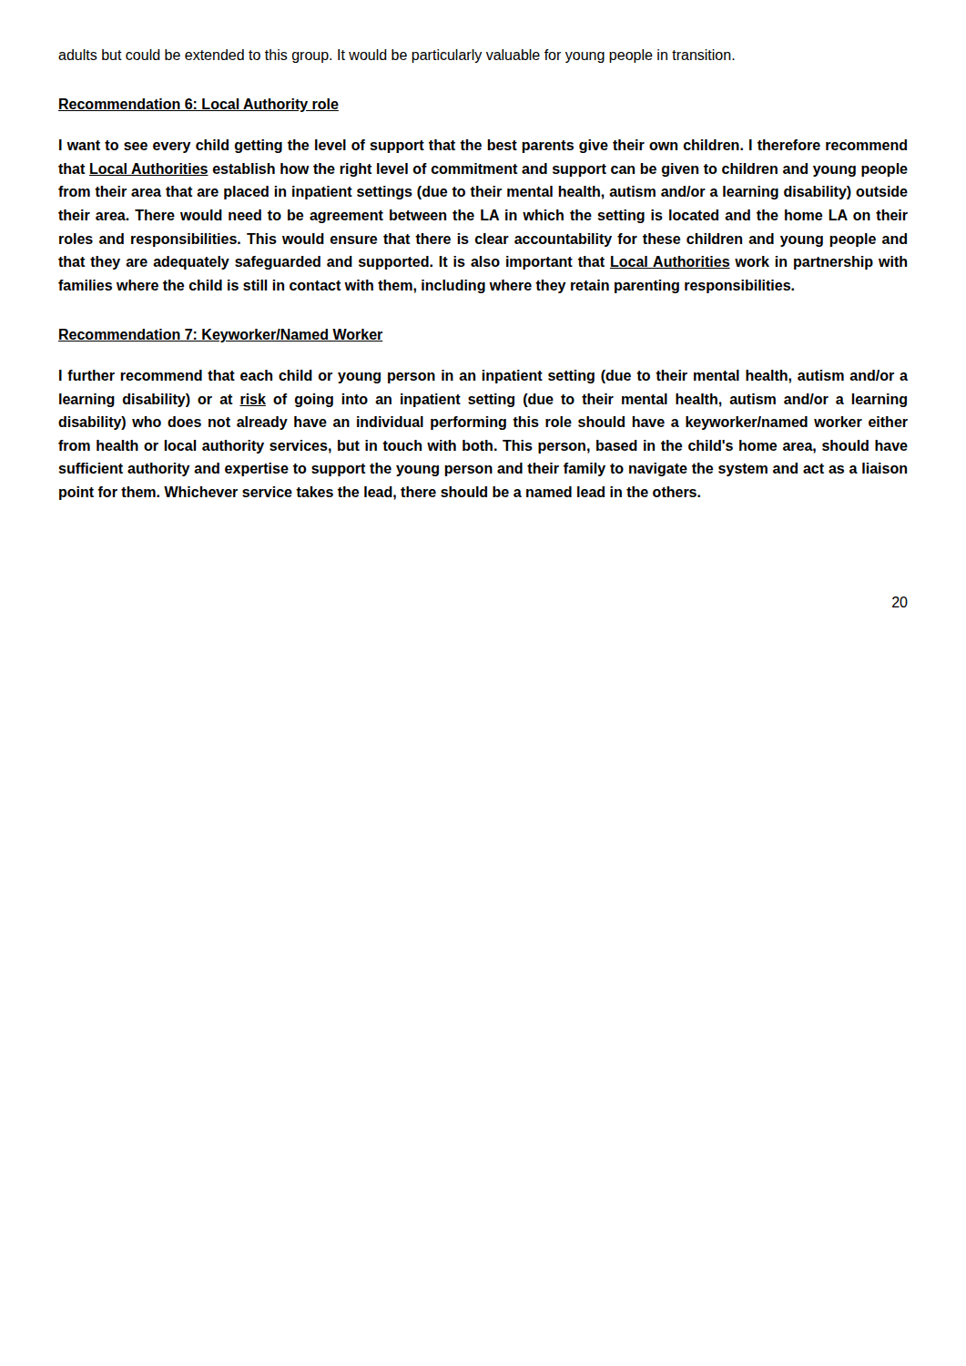adults but could be extended to this group. It would be particularly valuable for young people in transition.
Recommendation 6: Local Authority role
I want to see every child getting the level of support that the best parents give their own children. I therefore recommend that Local Authorities establish how the right level of commitment and support can be given to children and young people from their area that are placed in inpatient settings (due to their mental health, autism and/or a learning disability) outside their area. There would need to be agreement between the LA in which the setting is located and the home LA on their roles and responsibilities. This would ensure that there is clear accountability for these children and young people and that they are adequately safeguarded and supported. It is also important that Local Authorities work in partnership with families where the child is still in contact with them, including where they retain parenting responsibilities.
Recommendation 7: Keyworker/Named Worker
I further recommend that each child or young person in an inpatient setting (due to their mental health, autism and/or a learning disability) or at risk of going into an inpatient setting (due to their mental health, autism and/or a learning disability) who does not already have an individual performing this role should have a keyworker/named worker either from health or local authority services, but in touch with both. This person, based in the child's home area, should have sufficient authority and expertise to support the young person and their family to navigate the system and act as a liaison point for them. Whichever service takes the lead, there should be a named lead in the others.
20